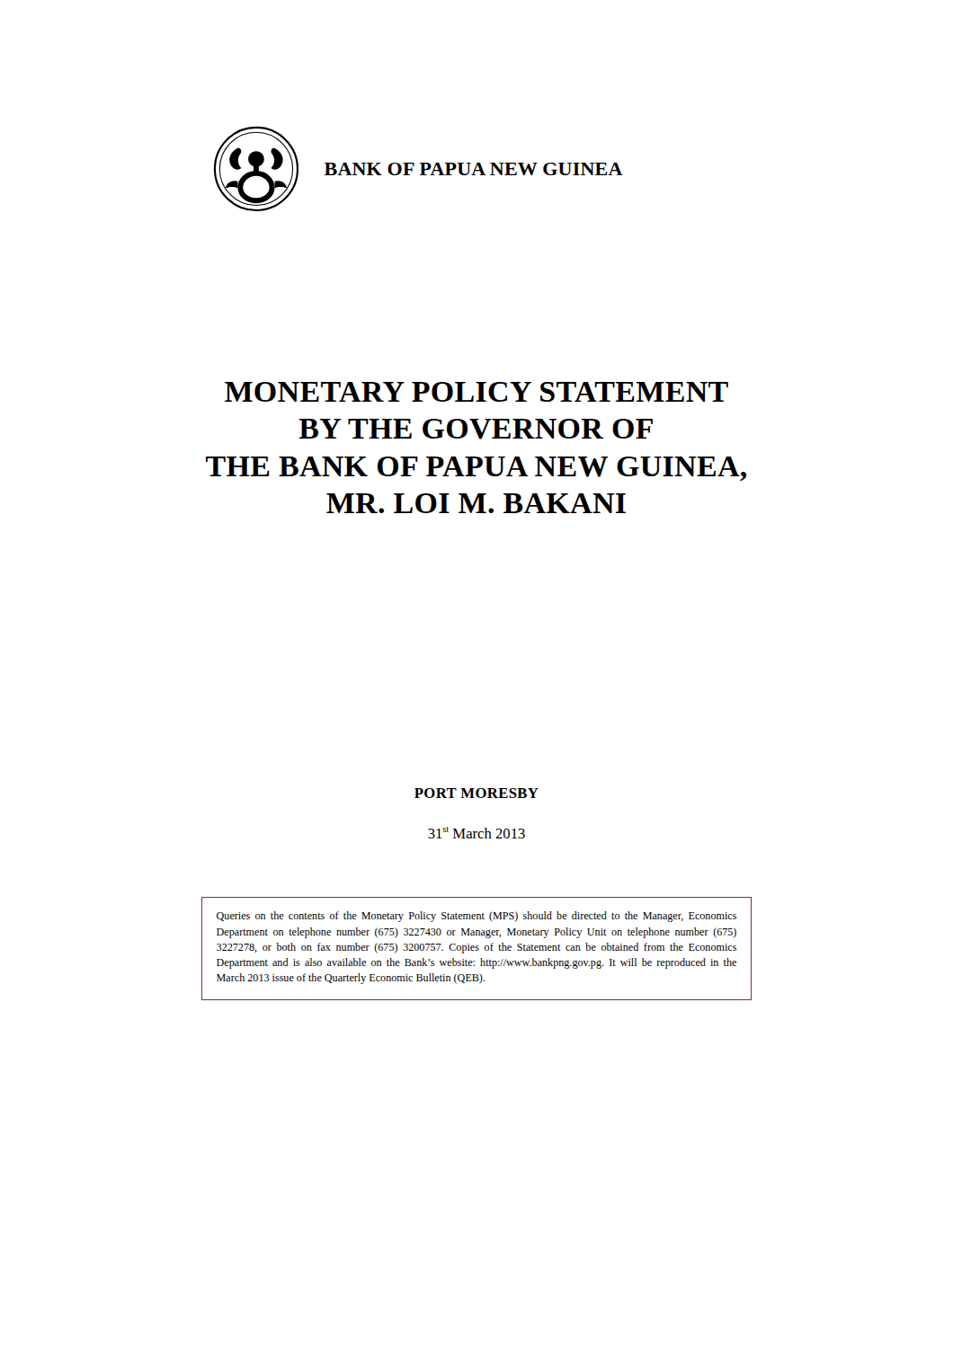BANK OF PAPUA NEW GUINEA
MONETARY POLICY STATEMENT
BY THE GOVERNOR OF
THE BANK OF PAPUA NEW GUINEA,
MR. LOI M. BAKANI
PORT MORESBY
31st March 2013
Queries on the contents of the Monetary Policy Statement (MPS) should be directed to the Manager, Economics Department on telephone number (675) 3227430 or Manager, Monetary Policy Unit on telephone number (675) 3227278, or both on fax number (675) 3200757. Copies of the Statement can be obtained from the Economics Department and is also available on the Bank’s website: http://www.bankpng.gov.pg. It will be reproduced in the March 2013 issue of the Quarterly Economic Bulletin (QEB).